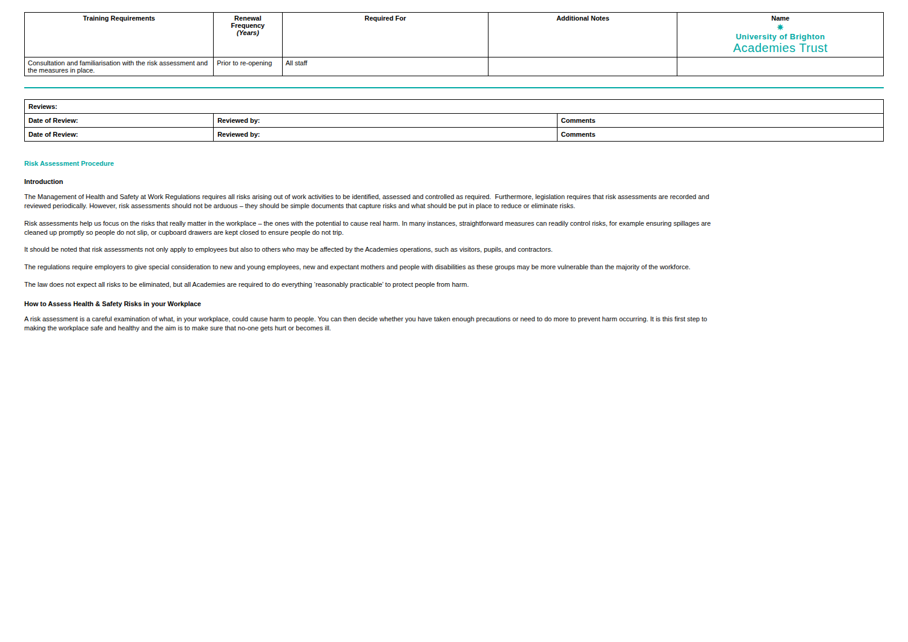| Training Requirements | Renewal Frequency (Years) | Required For | Additional Notes | Name ✷ University of Brighton Academies Trust |
| --- | --- | --- | --- | --- |
| Consultation and familiarisation with the risk assessment and the measures in place. | Prior to re-opening | All staff | | |
| Reviews: |
| Date of Review: | Reviewed by: | Comments |
| Date of Review: | Reviewed by: | Comments |
Risk Assessment Procedure
Introduction
The Management of Health and Safety at Work Regulations requires all risks arising out of work activities to be identified, assessed and controlled as required. Furthermore, legislation requires that risk assessments are recorded and reviewed periodically. However, risk assessments should not be arduous – they should be simple documents that capture risks and what should be put in place to reduce or eliminate risks.
Risk assessments help us focus on the risks that really matter in the workplace – the ones with the potential to cause real harm. In many instances, straightforward measures can readily control risks, for example ensuring spillages are cleaned up promptly so people do not slip, or cupboard drawers are kept closed to ensure people do not trip.
It should be noted that risk assessments not only apply to employees but also to others who may be affected by the Academies operations, such as visitors, pupils, and contractors.
The regulations require employers to give special consideration to new and young employees, new and expectant mothers and people with disabilities as these groups may be more vulnerable than the majority of the workforce.
The law does not expect all risks to be eliminated, but all Academies are required to do everything ‘reasonably practicable’ to protect people from harm.
How to Assess Health & Safety Risks in your Workplace
A risk assessment is a careful examination of what, in your workplace, could cause harm to people. You can then decide whether you have taken enough precautions or need to do more to prevent harm occurring. It is this first step to making the workplace safe and healthy and the aim is to make sure that no-one gets hurt or becomes ill.